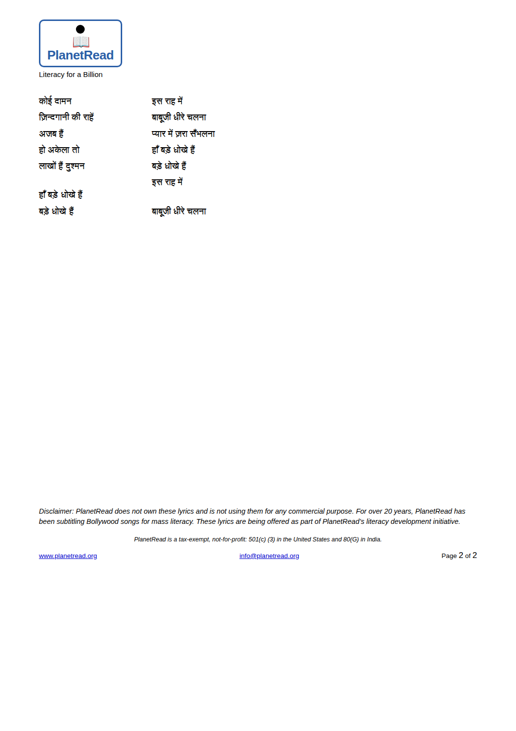📖
Planet Read
Literacy for a Billion
कोई दामन
ज़िन्दगानी की राहें
अजब हैं
हो अकेला तो
लाखों हैं दुश्मन
हाँ बड़े धोखे हैं
बड़े धोखे हैं
इस राह में
बाबूजी धीरे चलना
प्यार में ज़रा सँभलना
हाँ बड़े धोखे हैं
बड़े धोखे हैं
इस राह में
बाबूजी धीरे चलना
Disclaimer: PlanetRead does not own these lyrics and is not using them for any commercial purpose. For over 20 years, PlanetRead has been subtitling Bollywood songs for mass literacy. These lyrics are being offered as part of PlanetRead’s literacy development initiative.
PlanetRead is a tax-exempt, not-for-profit: 501(c) (3) in the United States and 80(G) in India.
www.planetread.org info@planetread.org Page 2 of 2